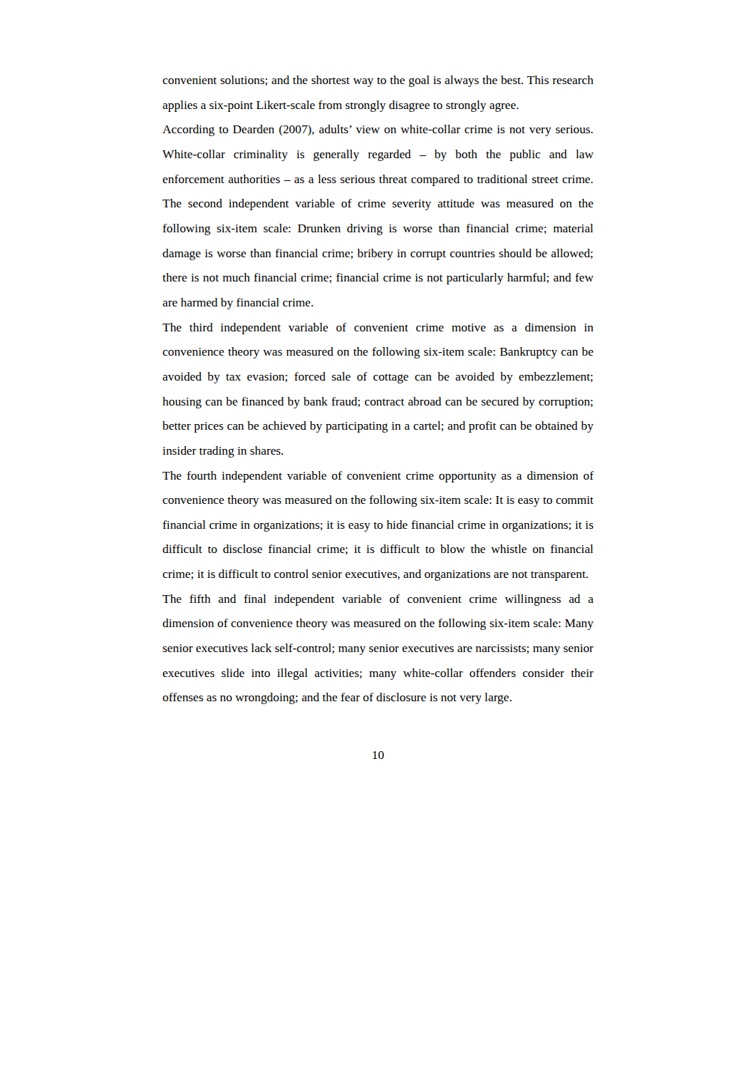convenient solutions; and the shortest way to the goal is always the best. This research applies a six-point Likert-scale from strongly disagree to strongly agree.
According to Dearden (2007), adults’ view on white-collar crime is not very serious. White-collar criminality is generally regarded – by both the public and law enforcement authorities – as a less serious threat compared to traditional street crime. The second independent variable of crime severity attitude was measured on the following six-item scale: Drunken driving is worse than financial crime; material damage is worse than financial crime; bribery in corrupt countries should be allowed; there is not much financial crime; financial crime is not particularly harmful; and few are harmed by financial crime.
The third independent variable of convenient crime motive as a dimension in convenience theory was measured on the following six-item scale: Bankruptcy can be avoided by tax evasion; forced sale of cottage can be avoided by embezzlement; housing can be financed by bank fraud; contract abroad can be secured by corruption; better prices can be achieved by participating in a cartel; and profit can be obtained by insider trading in shares.
The fourth independent variable of convenient crime opportunity as a dimension of convenience theory was measured on the following six-item scale: It is easy to commit financial crime in organizations; it is easy to hide financial crime in organizations; it is difficult to disclose financial crime; it is difficult to blow the whistle on financial crime; it is difficult to control senior executives, and organizations are not transparent.
The fifth and final independent variable of convenient crime willingness ad a dimension of convenience theory was measured on the following six-item scale: Many senior executives lack self-control; many senior executives are narcissists; many senior executives slide into illegal activities; many white-collar offenders consider their offenses as no wrongdoing; and the fear of disclosure is not very large.
10